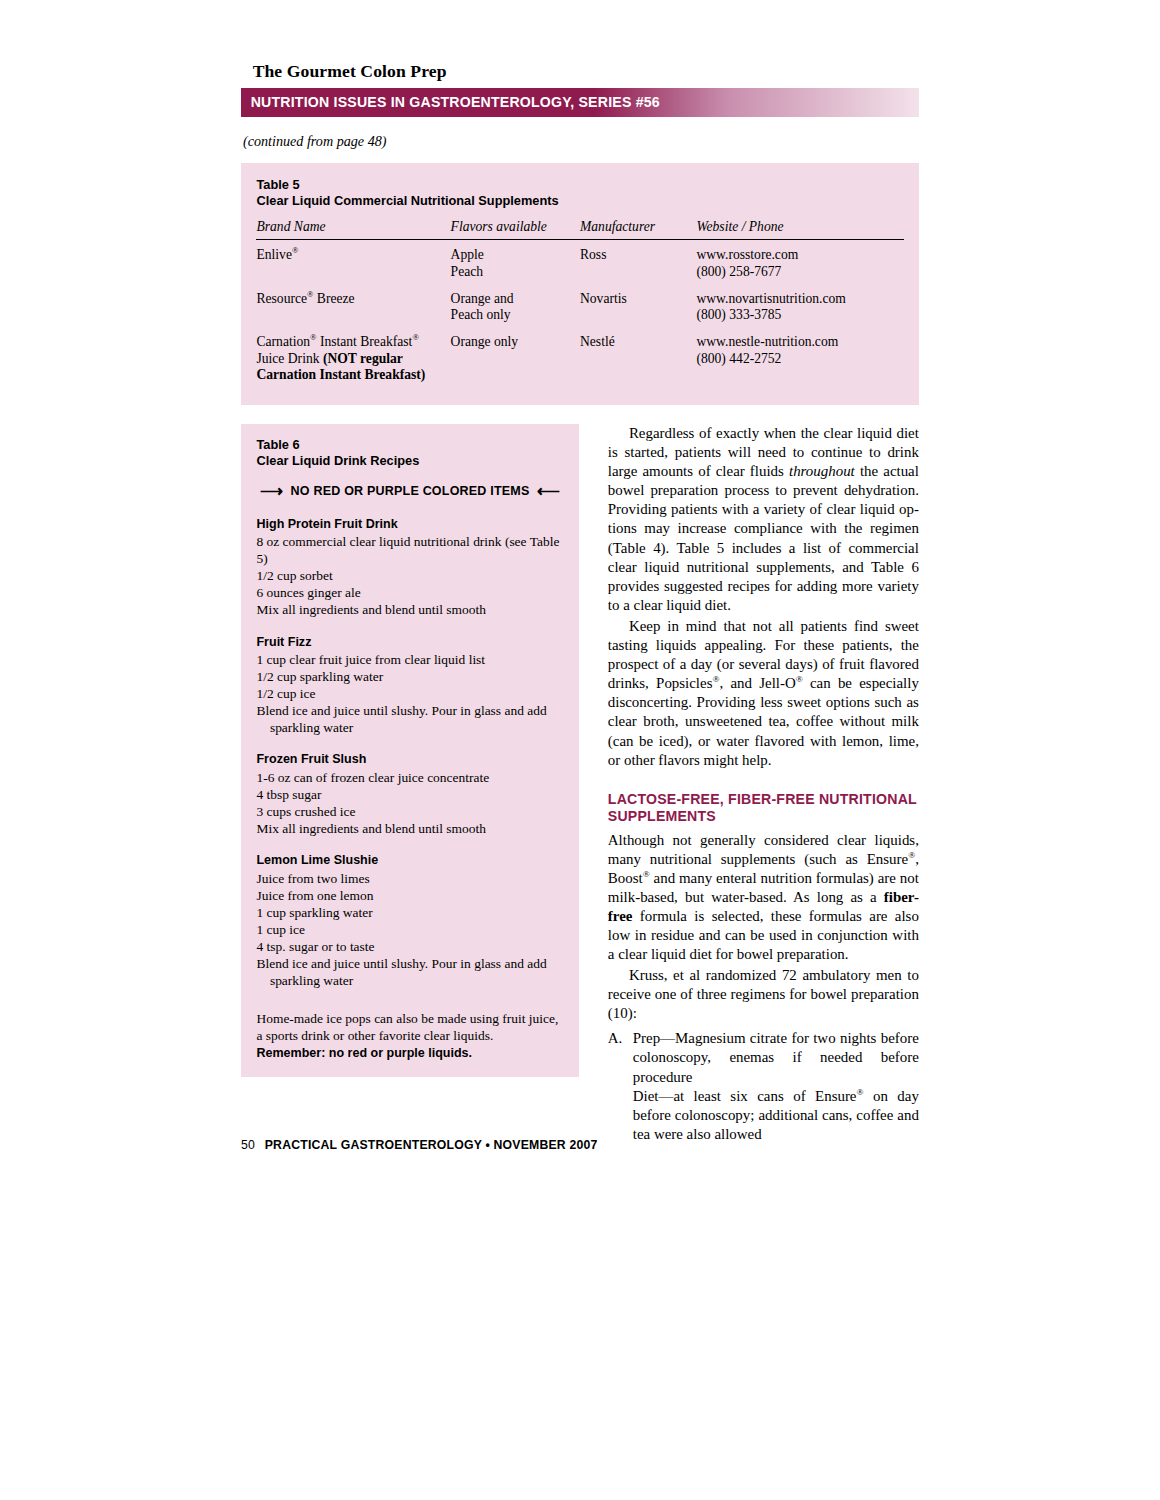The Gourmet Colon Prep
NUTRITION ISSUES IN GASTROENTEROLOGY, SERIES #56
(continued from page 48)
Table 5
Clear Liquid Commercial Nutritional Supplements
| Brand Name | Flavors available | Manufacturer | Website / Phone |
| --- | --- | --- | --- |
| Enlive ® | Apple Peach | Ross | www.rosstore.com (800) 258-7677 |
| Resource ® Breeze | Orange and Peach only | Novartis | www.novartisnutrition.com (800) 333-3785 |
| Carnation ® Instant Breakfast ® Juice Drink (NOT regular Carnation Instant Breakfast) | Orange only | Nestlé | www.nestle-nutrition.com (800) 442-2752 |
Table 6
Clear Liquid Drink Recipes
⟶ NO RED OR PURPLE COLORED ITEMS ⟵
High Protein Fruit Drink
8 oz commercial clear liquid nutritional drink (see Table 5)
1/2 cup sorbet
6 ounces ginger ale
Mix all ingredients and blend until smooth
Fruit Fizz
1 cup clear fruit juice from clear liquid list
1/2 cup sparkling water
1/2 cup ice
Blend ice and juice until slushy. Pour in glass and add sparkling water
Frozen Fruit Slush
1-6 oz can of frozen clear juice concentrate
4 tbsp sugar
3 cups crushed ice
Mix all ingredients and blend until smooth
Lemon Lime Slushie
Juice from two limes
Juice from one lemon
1 cup sparkling water
1 cup ice
4 tsp. sugar or to taste
Blend ice and juice until slushy. Pour in glass and add sparkling water
Home-made ice pops can also be made using fruit juice,
a sports drink or other favorite clear liquids.
Remember: no red or purple liquids.
Regardless of exactly when the clear liquid diet is started, patients will need to continue to drink large amounts of clear fluids throughout the actual bowel preparation process to prevent dehydration. Providing patients with a variety of clear liquid options may increase compliance with the regimen (Table 4). Table 5 includes a list of commercial clear liquid nutritional supplements, and Table 6 provides suggested recipes for adding more variety to a clear liquid diet.
Keep in mind that not all patients find sweet tasting liquids appealing. For these patients, the prospect of a day (or several days) of fruit flavored drinks, Popsicles®, and Jell-O® can be especially disconcerting. Providing less sweet options such as clear broth, unsweetened tea, coffee without milk (can be iced), or water flavored with lemon, lime, or other flavors might help.
LACTOSE-FREE, FIBER-FREE NUTRITIONAL
SUPPLEMENTS
Although not generally considered clear liquids, many nutritional supplements (such as Ensure®, Boost® and many enteral nutrition formulas) are not milk-based, but water-based. As long as a fiber-free formula is selected, these formulas are also low in residue and can be used in conjunction with a clear liquid diet for bowel preparation.
Kruss, et al randomized 72 ambulatory men to receive one of three regimens for bowel preparation (10):
A.
Prep—Magnesium citrate for two nights before colonoscopy, enemas if needed before procedure Diet—at least six cans of Ensure® on day before colonoscopy; additional cans, coffee and tea were also allowed
50 PRACTICAL GASTROENTEROLOGY • NOVEMBER 2007